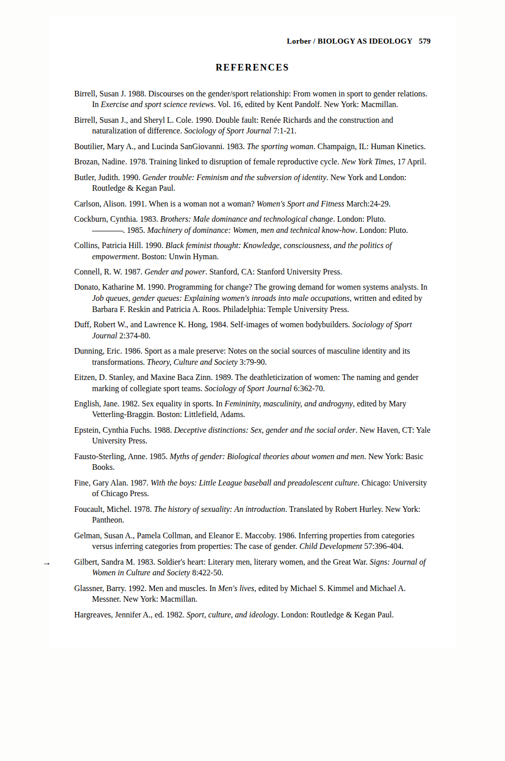Lorber / BIOLOGY AS IDEOLOGY 579
REFERENCES
Birrell, Susan J. 1988. Discourses on the gender/sport relationship: From women in sport to gender relations. In Exercise and sport science reviews. Vol. 16, edited by Kent Pandolf. New York: Macmillan.
Birrell, Susan J., and Sheryl L. Cole. 1990. Double fault: Renée Richards and the construction and naturalization of difference. Sociology of Sport Journal 7:1-21.
Boutilier, Mary A., and Lucinda SanGiovanni. 1983. The sporting woman. Champaign, IL: Human Kinetics.
Brozan, Nadine. 1978. Training linked to disruption of female reproductive cycle. New York Times, 17 April.
Butler, Judith. 1990. Gender trouble: Feminism and the subversion of identity. New York and London: Routledge & Kegan Paul.
Carlson, Alison. 1991. When is a woman not a woman? Women's Sport and Fitness March:24-29.
Cockburn, Cynthia. 1983. Brothers: Male dominance and technological change. London: Pluto.
————. 1985. Machinery of dominance: Women, men and technical know-how. London: Pluto.
Collins, Patricia Hill. 1990. Black feminist thought: Knowledge, consciousness, and the politics of empowerment. Boston: Unwin Hyman.
Connell, R. W. 1987. Gender and power. Stanford, CA: Stanford University Press.
Donato, Katharine M. 1990. Programming for change? The growing demand for women systems analysts. In Job queues, gender queues: Explaining women's inroads into male occupations, written and edited by Barbara F. Reskin and Patricia A. Roos. Philadelphia: Temple University Press.
Duff, Robert W., and Lawrence K. Hong, 1984. Self-images of women bodybuilders. Sociology of Sport Journal 2:374-80.
Dunning, Eric. 1986. Sport as a male preserve: Notes on the social sources of masculine identity and its transformations. Theory, Culture and Society 3:79-90.
Eitzen, D. Stanley, and Maxine Baca Zinn. 1989. The deathleticization of women: The naming and gender marking of collegiate sport teams. Sociology of Sport Journal 6:362-70.
English, Jane. 1982. Sex equality in sports. In Femininity, masculinity, and androgyny, edited by Mary Vetterling-Braggin. Boston: Littlefield, Adams.
Epstein, Cynthia Fuchs. 1988. Deceptive distinctions: Sex, gender and the social order. New Haven, CT: Yale University Press.
Fausto-Sterling, Anne. 1985. Myths of gender: Biological theories about women and men. New York: Basic Books.
Fine, Gary Alan. 1987. With the boys: Little League baseball and preadolescent culture. Chicago: University of Chicago Press.
Foucault, Michel. 1978. The history of sexuality: An introduction. Translated by Robert Hurley. New York: Pantheon.
Gelman, Susan A., Pamela Collman, and Eleanor E. Maccoby. 1986. Inferring properties from categories versus inferring categories from properties: The case of gender. Child Development 57:396-404.
Gilbert, Sandra M. 1983. Soldier's heart: Literary men, literary women, and the Great War. Signs: Journal of Women in Culture and Society 8:422-50.
Glassner, Barry. 1992. Men and muscles. In Men's lives, edited by Michael S. Kimmel and Michael A. Messner. New York: Macmillan.
Hargreaves, Jennifer A., ed. 1982. Sport, culture, and ideology. London: Routledge & Kegan Paul.